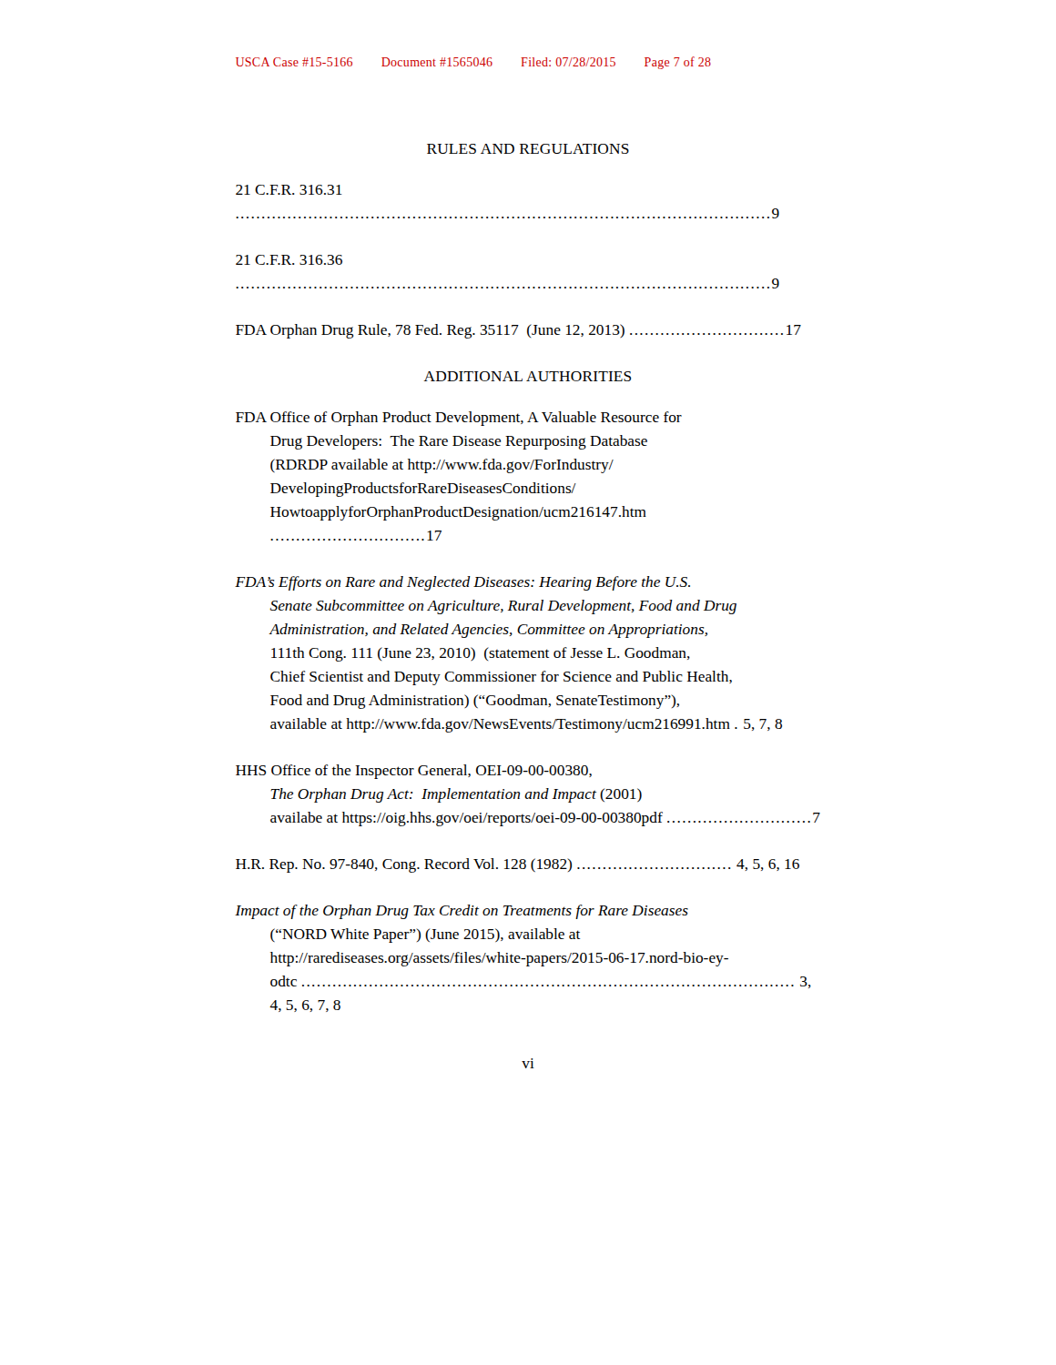USCA Case #15-5166 Document #1565046 Filed: 07/28/2015 Page 7 of 28
RULES AND REGULATIONS
21 C.F.R. 316.31 ....................................................................................................... 9
21 C.F.R. 316.36 ....................................................................................................... 9
FDA Orphan Drug Rule, 78 Fed. Reg. 35117 (June 12, 2013) .............................. 17
ADDITIONAL AUTHORITIES
FDA Office of Orphan Product Development, A Valuable Resource for Drug Developers: The Rare Disease Repurposing Database (RDRDP available at http://www.fda.gov/ForIndustry/ DevelopingProductsforRareDiseasesConditions/ HowtoapplyforOrphanProductDesignation/ucm216147.htm .............................. 17
FDA’s Efforts on Rare and Neglected Diseases: Hearing Before the U.S. Senate Subcommittee on Agriculture, Rural Development, Food and Drug Administration, and Related Agencies, Committee on Appropriations, 111th Cong. 111 (June 23, 2010) (statement of Jesse L. Goodman, Chief Scientist and Deputy Commissioner for Science and Public Health, Food and Drug Administration) (“Goodman, SenateTestimony”), available at http://www.fda.gov/NewsEvents/Testimony/ucm216991.htm . 5, 7, 8
HHS Office of the Inspector General, OEI-09-00-00380, The Orphan Drug Act: Implementation and Impact (2001) availabe at https://oig.hhs.gov/oei/reports/oei-09-00-00380pdf ............................ 7
H.R. Rep. No. 97-840, Cong. Record Vol. 128 (1982) .............................. 4, 5, 6, 16
Impact of the Orphan Drug Tax Credit on Treatments for Rare Diseases (“NORD White Paper”) (June 2015), available at http://rarediseases.org/assets/files/white-papers/2015-06-17.nord-bio-ey- odtc ............................................................................................... 3, 4, 5, 6, 7, 8
vi